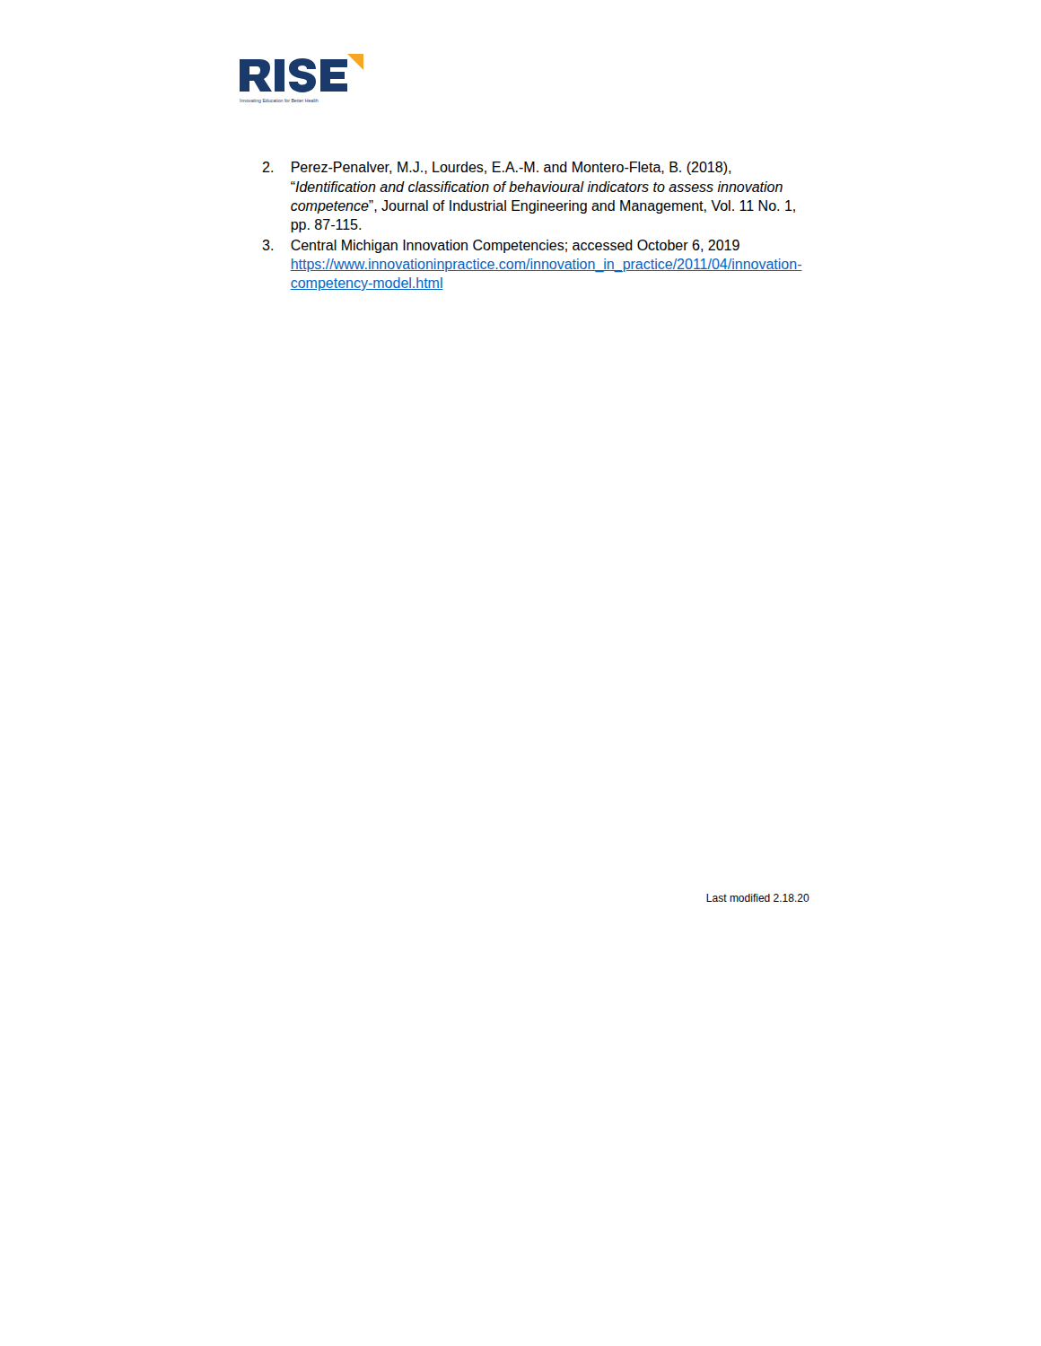Innovating Education for Better Health
Perez-Penalver, M.J., Lourdes, E.A.-M. and Montero-Fleta, B. (2018), “Identification and classification of behavioural indicators to assess innovation competence”, Journal of Industrial Engineering and Management, Vol. 11 No. 1, pp. 87-115.
Central Michigan Innovation Competencies; accessed October 6, 2019 https://www.innovationinpractice.com/innovation_in_practice/2011/04/innovation-competency-model.html
Last modified 2.18.20